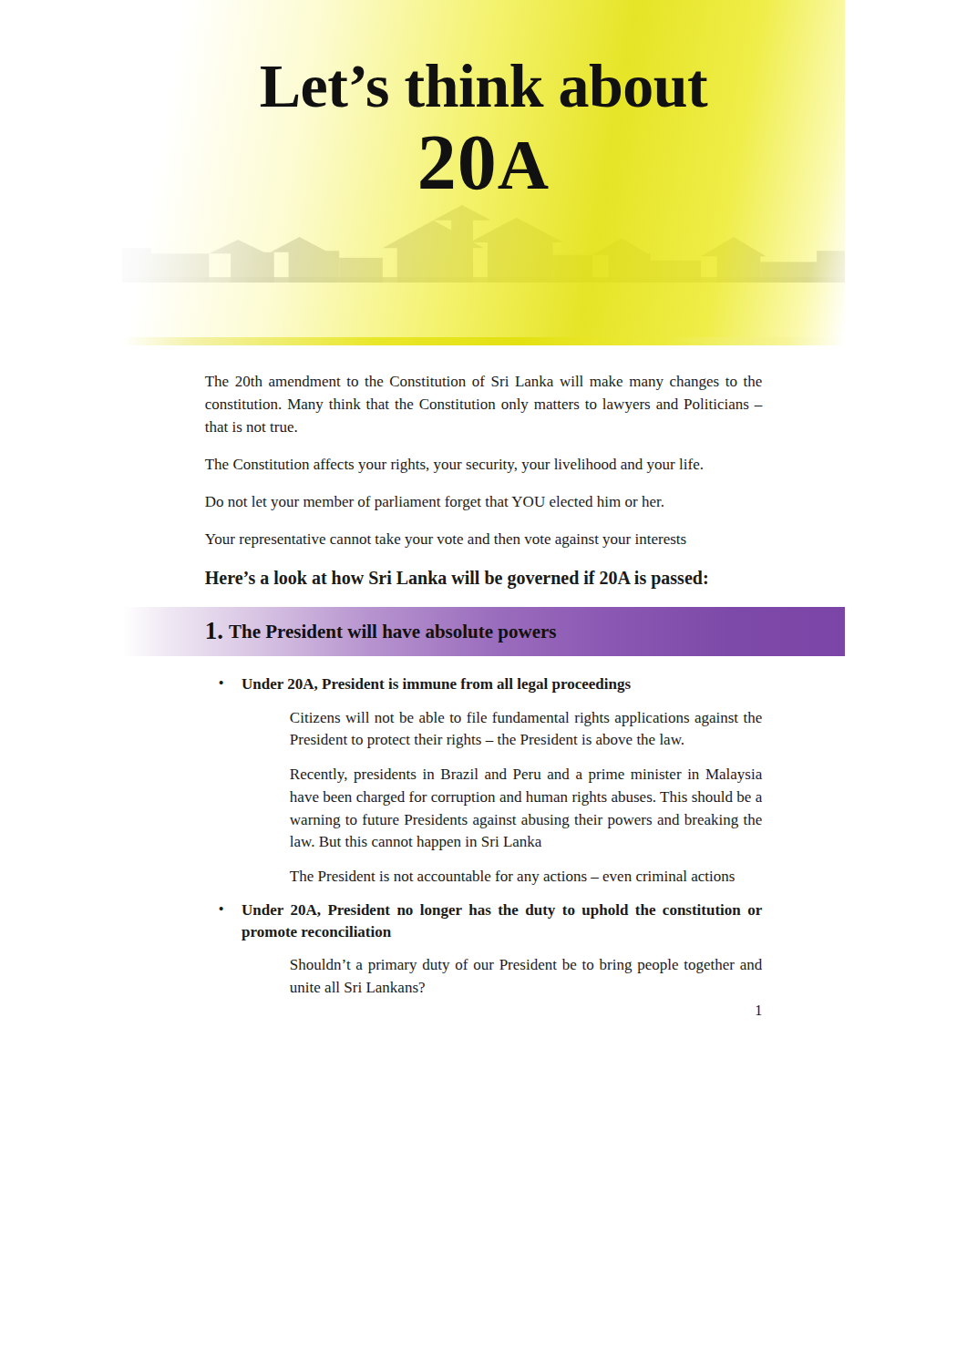Let’s think about 20A
The 20th amendment to the Constitution of Sri Lanka will make many changes to the constitution. Many think that the Constitution only matters to lawyers and Politicians – that is not true.
The Constitution affects your rights, your security, your livelihood and your life.
Do not let your member of parliament forget that YOU elected him or her.
Your representative cannot take your vote and then vote against your interests
Here’s a look at how Sri Lanka will be governed if 20A is passed:
1. The President will have absolute powers
Under 20A, President is immune from all legal proceedings
Citizens will not be able to file fundamental rights applications against the President to protect their rights – the President is above the law.
Recently, presidents in Brazil and Peru and a prime minister in Malaysia have been charged for corruption and human rights abuses. This should be a warning to future Presidents against abusing their powers and breaking the law. But this cannot happen in Sri Lanka
The President is not accountable for any actions – even criminal actions
Under 20A, President no longer has the duty to uphold the constitution or promote reconciliation
Shouldn’t a primary duty of our President be to bring people together and unite all Sri Lankans?
1